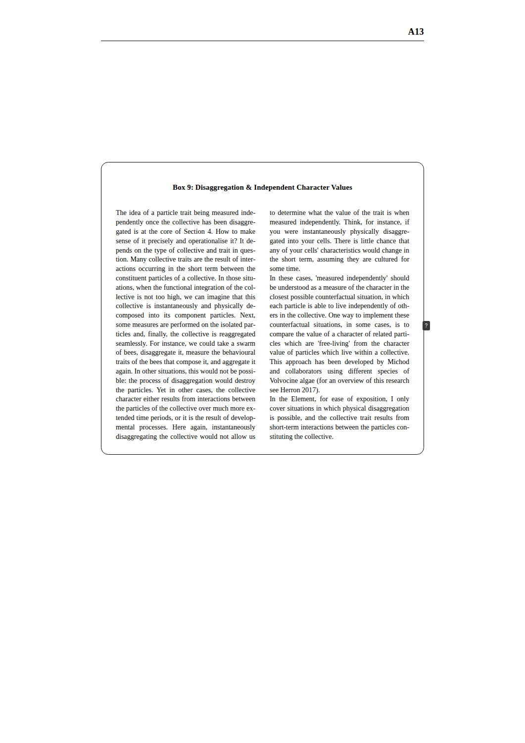A13
?
Box 9: Disaggregation & Independent Character Values
The idea of a particle trait being measured independently once the collective has been disaggregated is at the core of Section 4. How to make sense of it precisely and operationalise it? It depends on the type of collective and trait in question. Many collective traits are the result of interactions occurring in the short term between the constituent particles of a collective. In those situations, when the functional integration of the collective is not too high, we can imagine that this collective is instantaneously and physically decomposed into its component particles. Next, some measures are performed on the isolated particles and, finally, the collective is reaggregated seamlessly. For instance, we could take a swarm of bees, disaggregate it, measure the behavioural traits of the bees that compose it, and aggregate it again. In other situations, this would not be possible: the process of disaggregation would destroy the particles. Yet in other cases, the collective character either results from interactions between the particles of the collective over much more extended time periods, or it is the result of developmental processes. Here again, instantaneously disaggregating the collective would not allow us to determine what the value of the trait is when measured independently. Think, for instance, if you were instantaneously physically disaggregated into your cells. There is little chance that any of your cells' characteristics would change in the short term, assuming they are cultured for some time.
In these cases, 'measured independently' should be understood as a measure of the character in the closest possible counterfactual situation, in which each particle is able to live independently of others in the collective. One way to implement these counterfactual situations, in some cases, is to compare the value of a character of related particles which are 'free-living' from the character value of particles which live within a collective. This approach has been developed by Michod and collaborators using different species of Volvocine algae (for an overview of this research see Herron 2017).
In the Element, for ease of exposition, I only cover situations in which physical disaggregation is possible, and the collective trait results from short-term interactions between the particles constituting the collective.